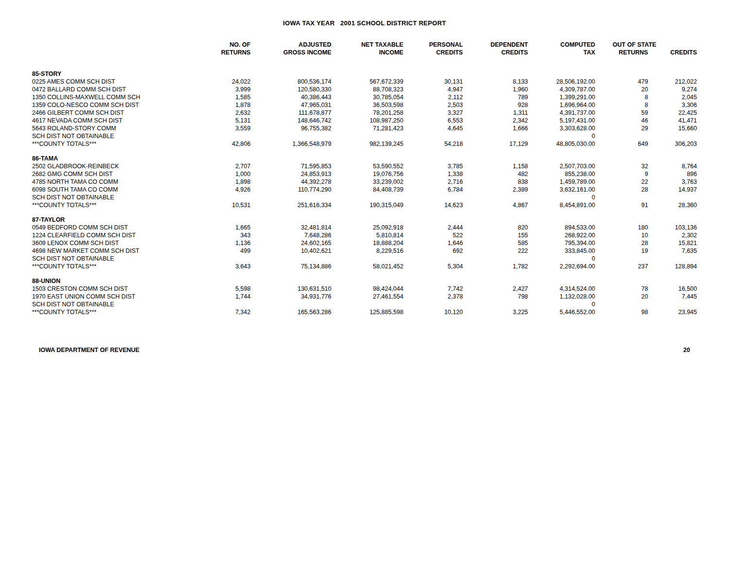IOWA TAX YEAR 2001 SCHOOL DISTRICT REPORT
| | NO. OF | ADJUSTED | NET TAXABLE | PERSONAL | DEPENDENT | COMPUTED | OUT OF STATE |
| --- | --- | --- | --- | --- | --- | --- | --- |
| | RETURNS | GROSS INCOME | INCOME | CREDITS | CREDITS | TAX | RETURNS | CREDITS |
| 85-STORY |
| 0225 AMES COMM SCH DIST | 24,022 | 800,536,174 | 567,672,339 | 30,131 | 8,133 | 28,506,192.00 | 479 | 212,022 |
| 0472 BALLARD COMM SCH DIST | 3,999 | 120,580,330 | 88,708,323 | 4,947 | 1,960 | 4,309,787.00 | 20 | 9,274 |
| 1350 COLLINS-MAXWELL COMM SCH | 1,585 | 40,386,443 | 30,785,054 | 2,112 | 789 | 1,399,291.00 | 8 | 2,045 |
| 1359 COLO-NESCO COMM SCH DIST | 1,878 | 47,965,031 | 36,503,598 | 2,503 | 928 | 1,696,964.00 | 8 | 3,306 |
| 2466 GILBERT COMM SCH DIST | 2,632 | 111,678,877 | 78,201,258 | 3,327 | 1,311 | 4,391,737.00 | 59 | 22,425 |
| 4617 NEVADA COMM SCH DIST | 5,131 | 148,646,742 | 108,987,250 | 6,553 | 2,342 | 5,197,431.00 | 46 | 41,471 |
| 5643 ROLAND-STORY COMM | 3,559 | 96,755,382 | 71,281,423 | 4,645 | 1,666 | 3,303,628.00 | 29 | 15,660 |
| SCH DIST NOT OBTAINABLE | | | | | | 0 | | |
| ***COUNTY TOTALS*** | 42,806 | 1,366,548,979 | 982,139,245 | 54,218 | 17,129 | 48,805,030.00 | 649 | 306,203 |
| 86-TAMA |
| 2502 GLADBROOK-REINBECK | 2,707 | 71,595,853 | 53,590,552 | 3,785 | 1,158 | 2,507,703.00 | 32 | 8,764 |
| 2682 GMG COMM SCH DIST | 1,000 | 24,853,913 | 19,076,756 | 1,338 | 482 | 855,238.00 | 9 | 896 |
| 4785 NORTH TAMA CO COMM | 1,898 | 44,392,278 | 33,239,002 | 2,716 | 838 | 1,459,789.00 | 22 | 3,763 |
| 6098 SOUTH TAMA CO COMM | 4,926 | 110,774,290 | 84,408,739 | 6,784 | 2,389 | 3,632,161.00 | 28 | 14,937 |
| SCH DIST NOT OBTAINABLE | | | | | | 0 | | |
| ***COUNTY TOTALS*** | 10,531 | 251,616,334 | 190,315,049 | 14,623 | 4,867 | 8,454,891.00 | 91 | 28,360 |
| 87-TAYLOR |
| 0549 BEDFORD COMM SCH DIST | 1,665 | 32,481,814 | 25,092,918 | 2,444 | 820 | 894,533.00 | 180 | 103,136 |
| 1224 CLEARFIELD COMM SCH DIST | 343 | 7,648,286 | 5,810,814 | 522 | 155 | 268,922.00 | 10 | 2,302 |
| 3609 LENOX COMM SCH DIST | 1,136 | 24,602,165 | 18,888,204 | 1,646 | 585 | 795,394.00 | 28 | 15,821 |
| 4698 NEW MARKET COMM SCH DIST | 499 | 10,402,621 | 8,229,516 | 692 | 222 | 333,845.00 | 19 | 7,635 |
| SCH DIST NOT OBTAINABLE | | | | | | 0 | | |
| ***COUNTY TOTALS*** | 3,643 | 75,134,886 | 58,021,452 | 5,304 | 1,782 | 2,292,694.00 | 237 | 128,894 |
| 88-UNION |
| 1503 CRESTON COMM SCH DIST | 5,598 | 130,631,510 | 98,424,044 | 7,742 | 2,427 | 4,314,524.00 | 78 | 16,500 |
| 1970 EAST UNION COMM SCH DIST | 1,744 | 34,931,776 | 27,461,554 | 2,378 | 798 | 1,132,028.00 | 20 | 7,445 |
| SCH DIST NOT OBTAINABLE | | | | | | 0 | | |
| ***COUNTY TOTALS*** | 7,342 | 165,563,286 | 125,885,598 | 10,120 | 3,225 | 5,446,552.00 | 98 | 23,945 |
IOWA DEPARTMENT OF REVENUE
20